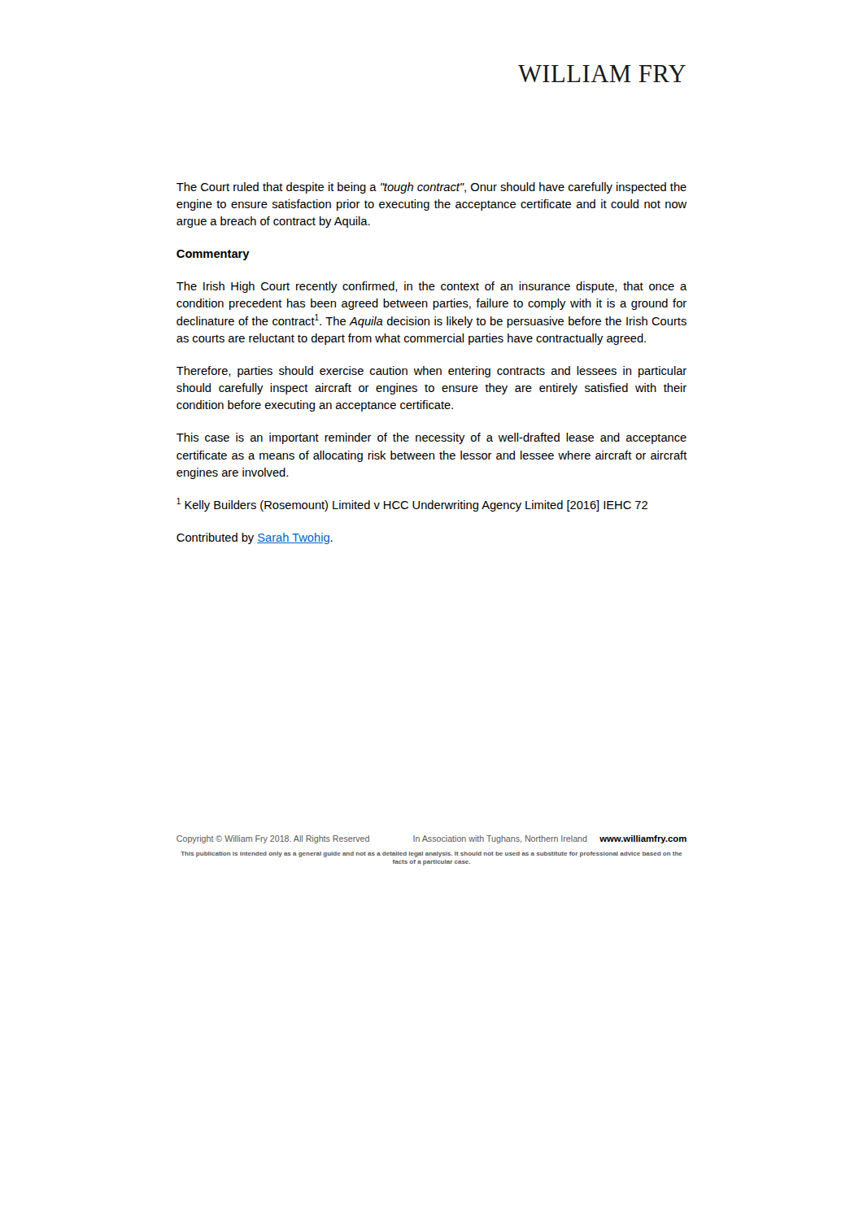WILLIAM FRY
The Court ruled that despite it being a "tough contract", Onur should have carefully inspected the engine to ensure satisfaction prior to executing the acceptance certificate and it could not now argue a breach of contract by Aquila.
Commentary
The Irish High Court recently confirmed, in the context of an insurance dispute, that once a condition precedent has been agreed between parties, failure to comply with it is a ground for declinature of the contract1. The Aquila decision is likely to be persuasive before the Irish Courts as courts are reluctant to depart from what commercial parties have contractually agreed.
Therefore, parties should exercise caution when entering contracts and lessees in particular should carefully inspect aircraft or engines to ensure they are entirely satisfied with their condition before executing an acceptance certificate.
This case is an important reminder of the necessity of a well-drafted lease and acceptance certificate as a means of allocating risk between the lessor and lessee where aircraft or aircraft engines are involved.
1 Kelly Builders (Rosemount) Limited v HCC Underwriting Agency Limited [2016] IEHC 72
Contributed by Sarah Twohig.
Copyright © William Fry 2018. All Rights Reserved In Association with Tughans, Northern Ireland www.williamfry.com
This publication is intended only as a general guide and not as a detailed legal analysis. It should not be used as a substitute for professional advice based on the facts of a particular case.